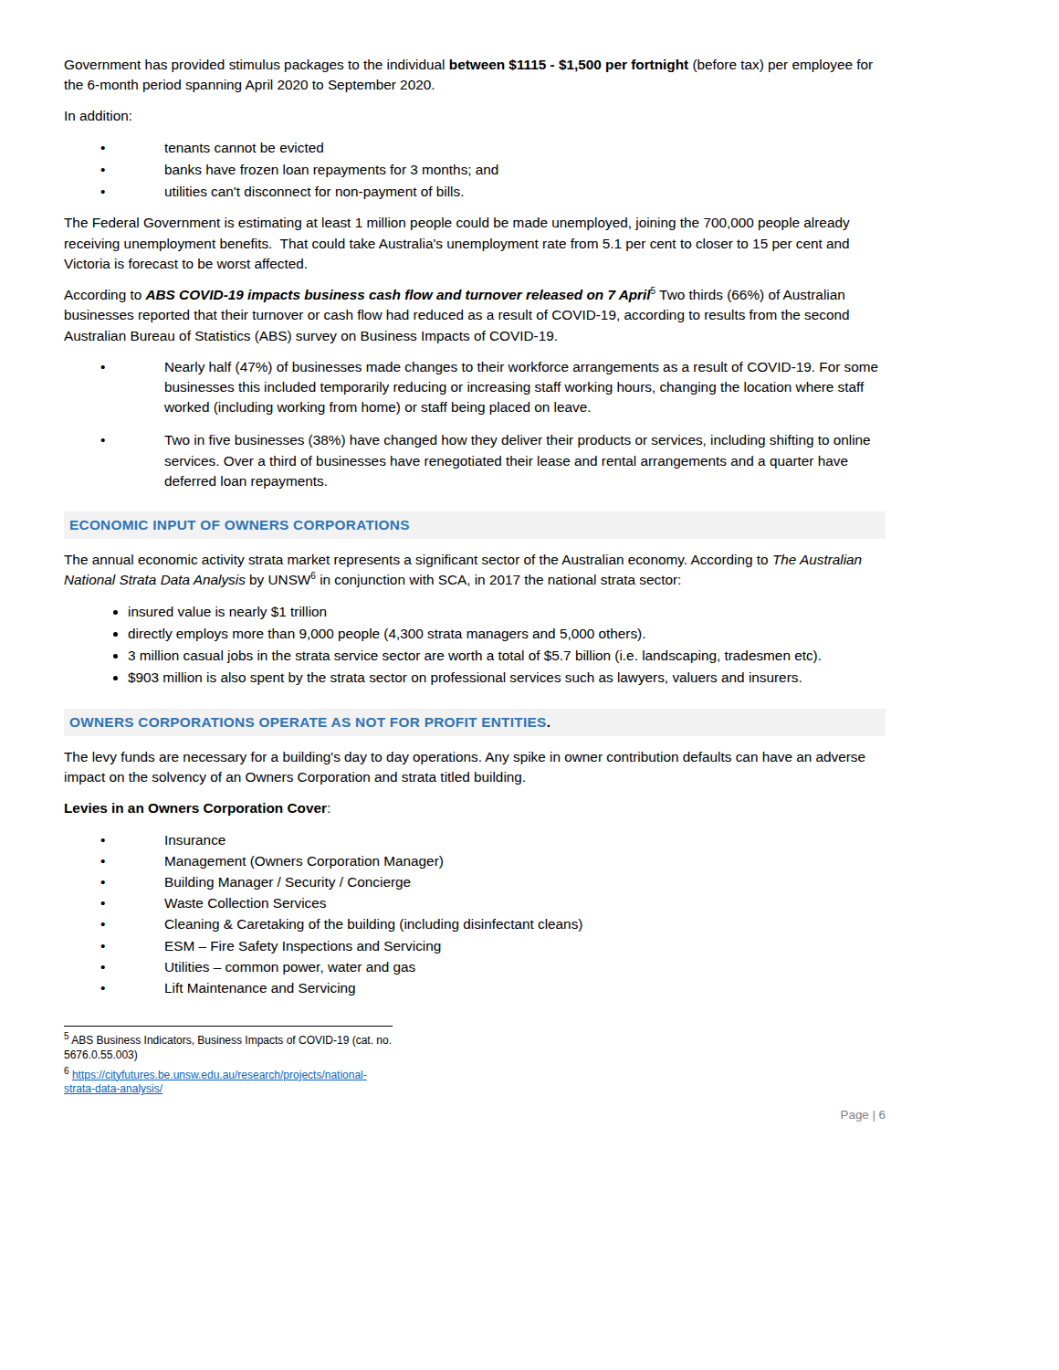Government has provided stimulus packages to the individual between $1115 - $1,500 per fortnight (before tax) per employee for the 6-month period spanning April 2020 to September 2020.
In addition:
•tenants cannot be evicted
•banks have frozen loan repayments for 3 months; and
•utilities can't disconnect for non-payment of bills.
The Federal Government is estimating at least 1 million people could be made unemployed, joining the 700,000 people already receiving unemployment benefits. That could take Australia's unemployment rate from 5.1 per cent to closer to 15 per cent and Victoria is forecast to be worst affected.
According to ABS COVID-19 impacts business cash flow and turnover released on 7 April5 Two thirds (66%) of Australian businesses reported that their turnover or cash flow had reduced as a result of COVID-19, according to results from the second Australian Bureau of Statistics (ABS) survey on Business Impacts of COVID-19.
•Nearly half (47%) of businesses made changes to their workforce arrangements as a result of COVID-19. For some businesses this included temporarily reducing or increasing staff working hours, changing the location where staff worked (including working from home) or staff being placed on leave.
•Two in five businesses (38%) have changed how they deliver their products or services, including shifting to online services. Over a third of businesses have renegotiated their lease and rental arrangements and a quarter have deferred loan repayments.
ECONOMIC INPUT OF OWNERS CORPORATIONS
The annual economic activity strata market represents a significant sector of the Australian economy. According to The Australian National Strata Data Analysis by UNSW6 in conjunction with SCA, in 2017 the national strata sector:
insured value is nearly $1 trillion
directly employs more than 9,000 people (4,300 strata managers and 5,000 others).
3 million casual jobs in the strata service sector are worth a total of $5.7 billion (i.e. landscaping, tradesmen etc).
$903 million is also spent by the strata sector on professional services such as lawyers, valuers and insurers.
OWNERS CORPORATIONS OPERATE AS NOT FOR PROFIT ENTITIES.
The levy funds are necessary for a building's day to day operations. Any spike in owner contribution defaults can have an adverse impact on the solvency of an Owners Corporation and strata titled building.
Levies in an Owners Corporation Cover:
•Insurance
•Management (Owners Corporation Manager)
•Building Manager / Security / Concierge
•Waste Collection Services
•Cleaning & Caretaking of the building (including disinfectant cleans)
•ESM – Fire Safety Inspections and Servicing
•Utilities – common power, water and gas
•Lift Maintenance and Servicing
5 ABS Business Indicators, Business Impacts of COVID-19 (cat. no. 5676.0.55.003)
6 https://cityfutures.be.unsw.edu.au/research/projects/national-strata-data-analysis/
Page | 6